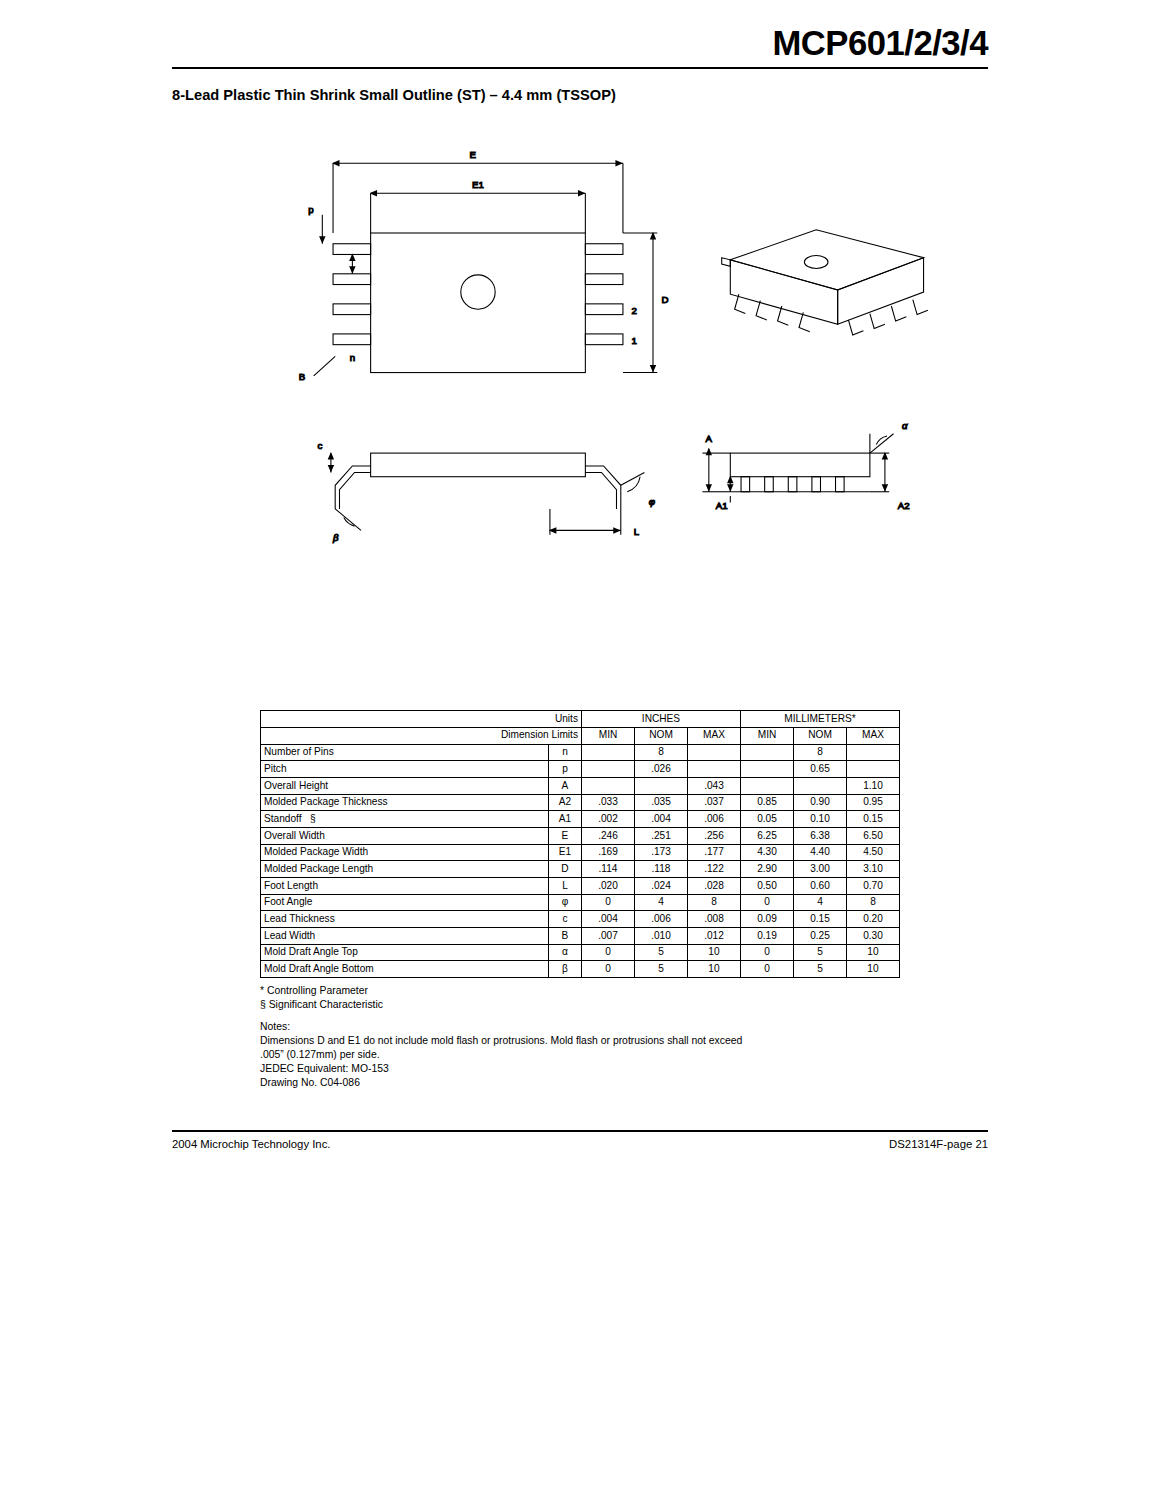MCP601/2/3/4
8-Lead Plastic Thin Shrink Small Outline (ST) – 4.4 mm (TSSOP)
E E1 p n B D 2 1 c φ β L A A1 A2 α
| Units | INCHES | MILLIMETERS* |
| --- | --- | --- |
| Dimension Limits | MIN | NOM | MAX | MIN | NOM | MAX |
| Number of Pins | n | | 8 | | | 8 | |
| Pitch | p | | .026 | | | 0.65 | |
| Overall Height | A | | | .043 | | | 1.10 |
| Molded Package Thickness | A2 | .033 | .035 | .037 | 0.85 | 0.90 | 0.95 |
| Standoff § | A1 | .002 | .004 | .006 | 0.05 | 0.10 | 0.15 |
| Overall Width | E | .246 | .251 | .256 | 6.25 | 6.38 | 6.50 |
| Molded Package Width | E1 | .169 | .173 | .177 | 4.30 | 4.40 | 4.50 |
| Molded Package Length | D | .114 | .118 | .122 | 2.90 | 3.00 | 3.10 |
| Foot Length | L | .020 | .024 | .028 | 0.50 | 0.60 | 0.70 |
| Foot Angle | φ | 0 | 4 | 8 | 0 | 4 | 8 |
| Lead Thickness | c | .004 | .006 | .008 | 0.09 | 0.15 | 0.20 |
| Lead Width | B | .007 | .010 | .012 | 0.19 | 0.25 | 0.30 |
| Mold Draft Angle Top | α | 0 | 5 | 10 | 0 | 5 | 10 |
| Mold Draft Angle Bottom | β | 0 | 5 | 10 | 0 | 5 | 10 |
* Controlling Parameter
§ Significant Characteristic
Notes:
Dimensions D and E1 do not include mold flash or protrusions. Mold flash or protrusions shall not exceed
.005” (0.127mm) per side.
JEDEC Equivalent: MO-153
Drawing No. C04-086
2004 Microchip Technology Inc. DS21314F-page 21